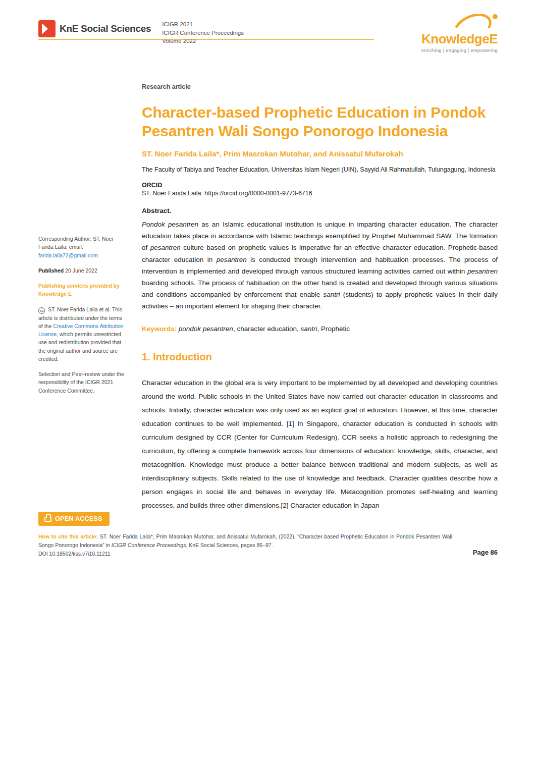KnE Social Sciences
ICIGR 2021
ICIGR Conference Proceedings
Volume 2022
KnowledgeE
enriching | engaging | empowering
Corresponding Author: ST. Noer
Farida Laila; email:
farida.laila72@gmail.com
Published 20 June 2022
Publishing services provided by
Knowledge E
cc ST. Noer Farida Laila et al. This article is distributed under the terms of the Creative Commons Attribution License, which permits unrestricted use and redistribution provided that the original author and source are credited.
Selection and Peer-review under the responsibility of the ICIGR 2021 Conference Committee.
Research article
Character-based Prophetic Education in Pondok Pesantren Wali Songo Ponorogo Indonesia
ST. Noer Farida Laila*, Prim Masrokan Mutohar, and Anissatul Mufarokah
The Faculty of Tabiya and Teacher Education, Universitas Islam Negeri (UIN), Sayyid Ali Rahmatullah, Tulungagung, Indonesia
ORCID
ST. Noer Farida Laila: https://orcid.org/0000-0001-9773-6716
Abstract.
Pondok pesantren as an Islamic educational institution is unique in imparting character education. The character education takes place in accordance with Islamic teachings exemplified by Prophet Muhammad SAW. The formation of pesantren culture based on prophetic values is imperative for an effective character education. Prophetic-based character education in pesantren is conducted through intervention and habituation processes. The process of intervention is implemented and developed through various structured learning activities carried out within pesantren boarding schools. The process of habituation on the other hand is created and developed through various situations and conditions accompanied by enforcement that enable santri (students) to apply prophetic values in their daily activities – an important element for shaping their character.
Keywords: pondok pesantren, character education, santri, Prophetic
1. Introduction
Character education in the global era is very important to be implemented by all developed and developing countries around the world. Public schools in the United States have now carried out character education in classrooms and schools. Initially, character education was only used as an explicit goal of education. However, at this time, character education continues to be well implemented. [1] In Singapore, character education is conducted in schools with curriculum designed by CCR (Center for Curriculum Redesign). CCR seeks a holistic approach to redesigning the curriculum, by offering a complete framework across four dimensions of education: knowledge, skills, character, and metacognition. Knowledge must produce a better balance between traditional and modern subjects, as well as interdisciplinary subjects. Skills related to the use of knowledge and feedback. Character qualities describe how a person engages in social life and behaves in everyday life. Metacognition promotes self-healing and learning processes, and builds three other dimensions.[2] Character education in Japan
OPEN ACCESS
How to cite this article: ST. Noer Farida Laila*, Prim Masrokan Mutohar, and Anissatul Mufarokah, (2022), “Character-based Prophetic Education in Pondok Pesantren Wali Songo Ponorogo Indonesia” in ICIGR Conference Proceedings, KnE Social Sciences, pages 86–97.
DOI 10.18502/kss.v7i10.11211
Page 86